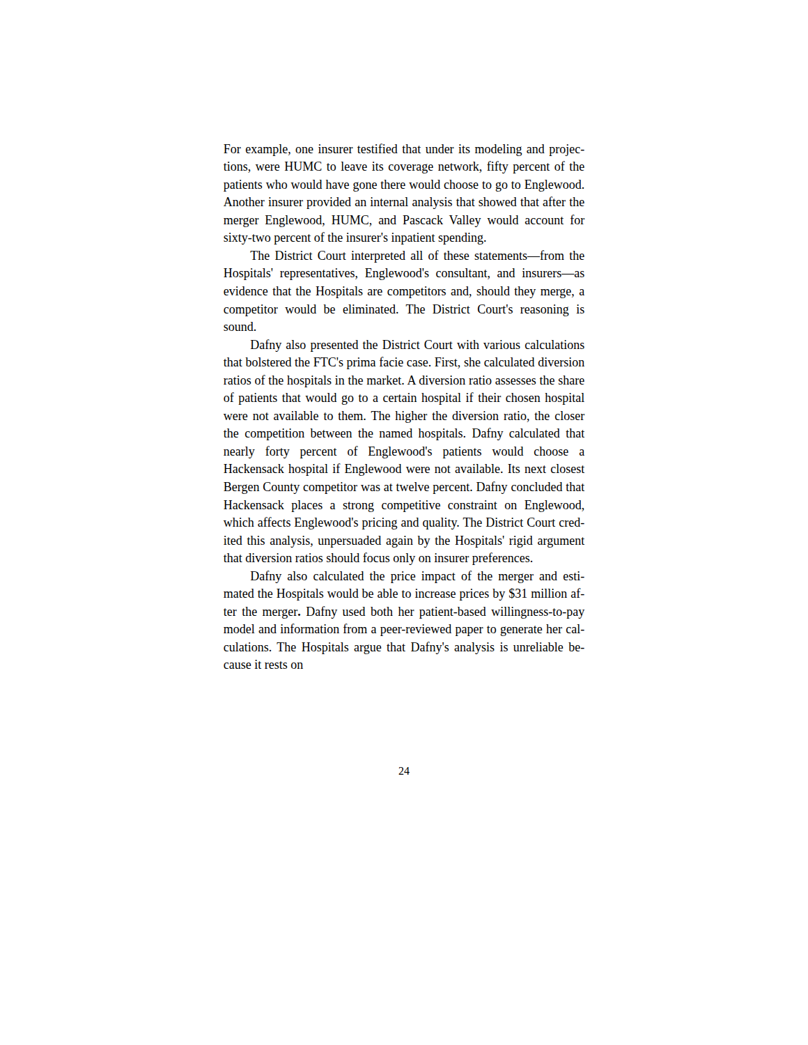For example, one insurer testified that under its modeling and projections, were HUMC to leave its coverage network, fifty percent of the patients who would have gone there would choose to go to Englewood. Another insurer provided an internal analysis that showed that after the merger Englewood, HUMC, and Pascack Valley would account for sixty-two percent of the insurer's inpatient spending.
The District Court interpreted all of these statements—from the Hospitals' representatives, Englewood's consultant, and insurers—as evidence that the Hospitals are competitors and, should they merge, a competitor would be eliminated. The District Court's reasoning is sound.
Dafny also presented the District Court with various calculations that bolstered the FTC's prima facie case. First, she calculated diversion ratios of the hospitals in the market. A diversion ratio assesses the share of patients that would go to a certain hospital if their chosen hospital were not available to them. The higher the diversion ratio, the closer the competition between the named hospitals. Dafny calculated that nearly forty percent of Englewood's patients would choose a Hackensack hospital if Englewood were not available. Its next closest Bergen County competitor was at twelve percent. Dafny concluded that Hackensack places a strong competitive constraint on Englewood, which affects Englewood's pricing and quality. The District Court credited this analysis, unpersuaded again by the Hospitals' rigid argument that diversion ratios should focus only on insurer preferences.
Dafny also calculated the price impact of the merger and estimated the Hospitals would be able to increase prices by $31 million after the merger. Dafny used both her patient-based willingness-to-pay model and information from a peer-reviewed paper to generate her calculations. The Hospitals argue that Dafny's analysis is unreliable because it rests on
24